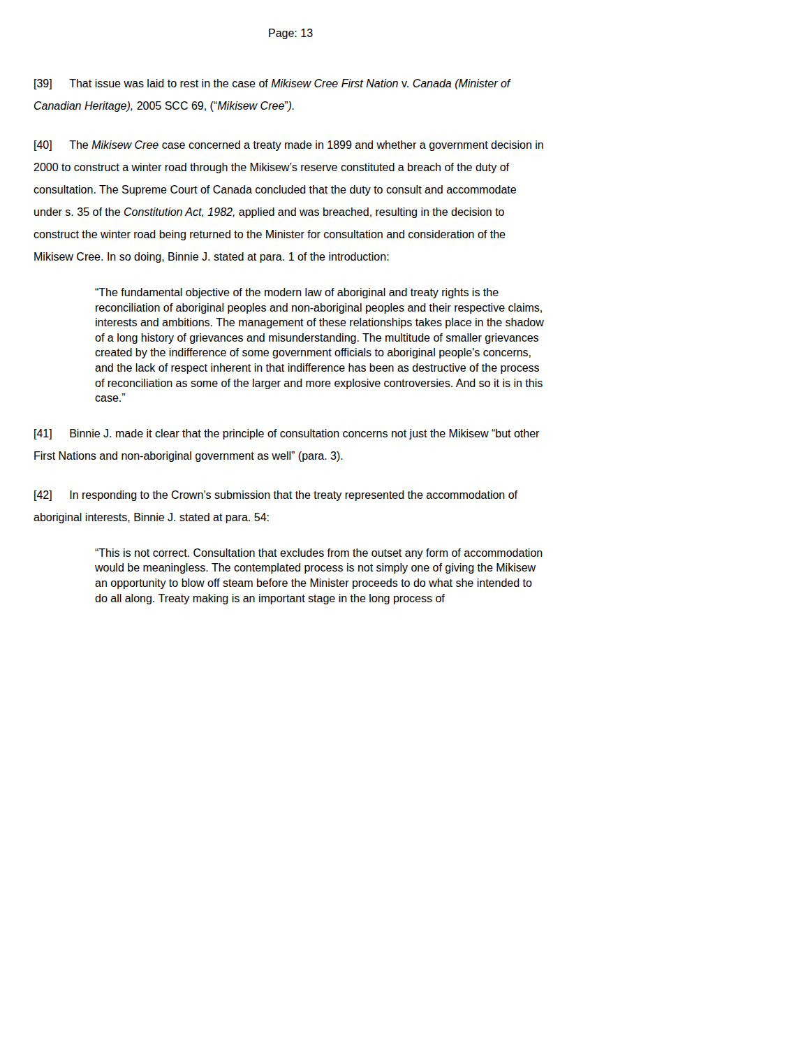Page: 13
[39] That issue was laid to rest in the case of Mikisew Cree First Nation v. Canada (Minister of Canadian Heritage), 2005 SCC 69, (“Mikisew Cree”).
[40] The Mikisew Cree case concerned a treaty made in 1899 and whether a government decision in 2000 to construct a winter road through the Mikisew’s reserve constituted a breach of the duty of consultation. The Supreme Court of Canada concluded that the duty to consult and accommodate under s. 35 of the Constitution Act, 1982, applied and was breached, resulting in the decision to construct the winter road being returned to the Minister for consultation and consideration of the Mikisew Cree. In so doing, Binnie J. stated at para. 1 of the introduction:
“The fundamental objective of the modern law of aboriginal and treaty rights is the reconciliation of aboriginal peoples and non-aboriginal peoples and their respective claims, interests and ambitions. The management of these relationships takes place in the shadow of a long history of grievances and misunderstanding. The multitude of smaller grievances created by the indifference of some government officials to aboriginal people's concerns, and the lack of respect inherent in that indifference has been as destructive of the process of reconciliation as some of the larger and more explosive controversies. And so it is in this case.”
[41] Binnie J. made it clear that the principle of consultation concerns not just the Mikisew “but other First Nations and non-aboriginal government as well” (para. 3).
[42] In responding to the Crown’s submission that the treaty represented the accommodation of aboriginal interests, Binnie J. stated at para. 54:
“This is not correct. Consultation that excludes from the outset any form of accommodation would be meaningless. The contemplated process is not simply one of giving the Mikisew an opportunity to blow off steam before the Minister proceeds to do what she intended to do all along. Treaty making is an important stage in the long process of